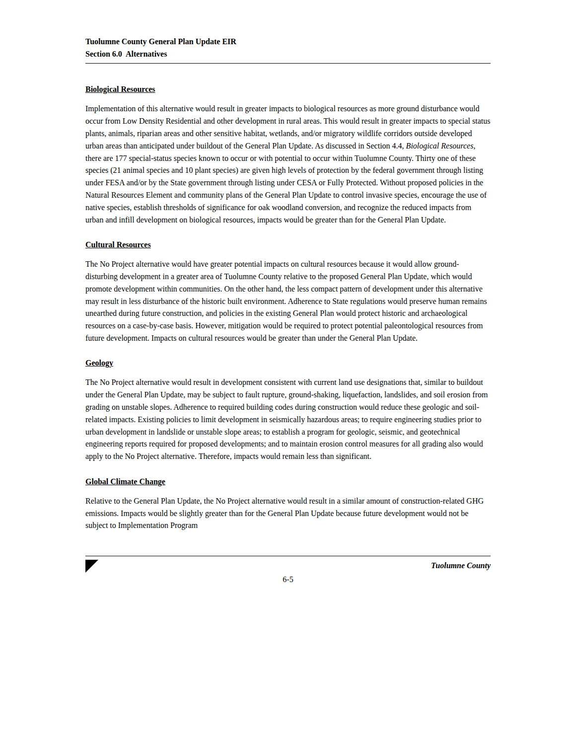Tuolumne County General Plan Update EIR
Section 6.0 Alternatives
Biological Resources
Implementation of this alternative would result in greater impacts to biological resources as more ground disturbance would occur from Low Density Residential and other development in rural areas. This would result in greater impacts to special status plants, animals, riparian areas and other sensitive habitat, wetlands, and/or migratory wildlife corridors outside developed urban areas than anticipated under buildout of the General Plan Update. As discussed in Section 4.4, Biological Resources, there are 177 special-status species known to occur or with potential to occur within Tuolumne County. Thirty one of these species (21 animal species and 10 plant species) are given high levels of protection by the federal government through listing under FESA and/or by the State government through listing under CESA or Fully Protected. Without proposed policies in the Natural Resources Element and community plans of the General Plan Update to control invasive species, encourage the use of native species, establish thresholds of significance for oak woodland conversion, and recognize the reduced impacts from urban and infill development on biological resources, impacts would be greater than for the General Plan Update.
Cultural Resources
The No Project alternative would have greater potential impacts on cultural resources because it would allow ground-disturbing development in a greater area of Tuolumne County relative to the proposed General Plan Update, which would promote development within communities. On the other hand, the less compact pattern of development under this alternative may result in less disturbance of the historic built environment. Adherence to State regulations would preserve human remains unearthed during future construction, and policies in the existing General Plan would protect historic and archaeological resources on a case-by-case basis. However, mitigation would be required to protect potential paleontological resources from future development. Impacts on cultural resources would be greater than under the General Plan Update.
Geology
The No Project alternative would result in development consistent with current land use designations that, similar to buildout under the General Plan Update, may be subject to fault rupture, ground-shaking, liquefaction, landslides, and soil erosion from grading on unstable slopes. Adherence to required building codes during construction would reduce these geologic and soil-related impacts. Existing policies to limit development in seismically hazardous areas; to require engineering studies prior to urban development in landslide or unstable slope areas; to establish a program for geologic, seismic, and geotechnical engineering reports required for proposed developments; and to maintain erosion control measures for all grading also would apply to the No Project alternative. Therefore, impacts would remain less than significant.
Global Climate Change
Relative to the General Plan Update, the No Project alternative would result in a similar amount of construction-related GHG emissions. Impacts would be slightly greater than for the General Plan Update because future development would not be subject to Implementation Program
Tuolumne County
6-5